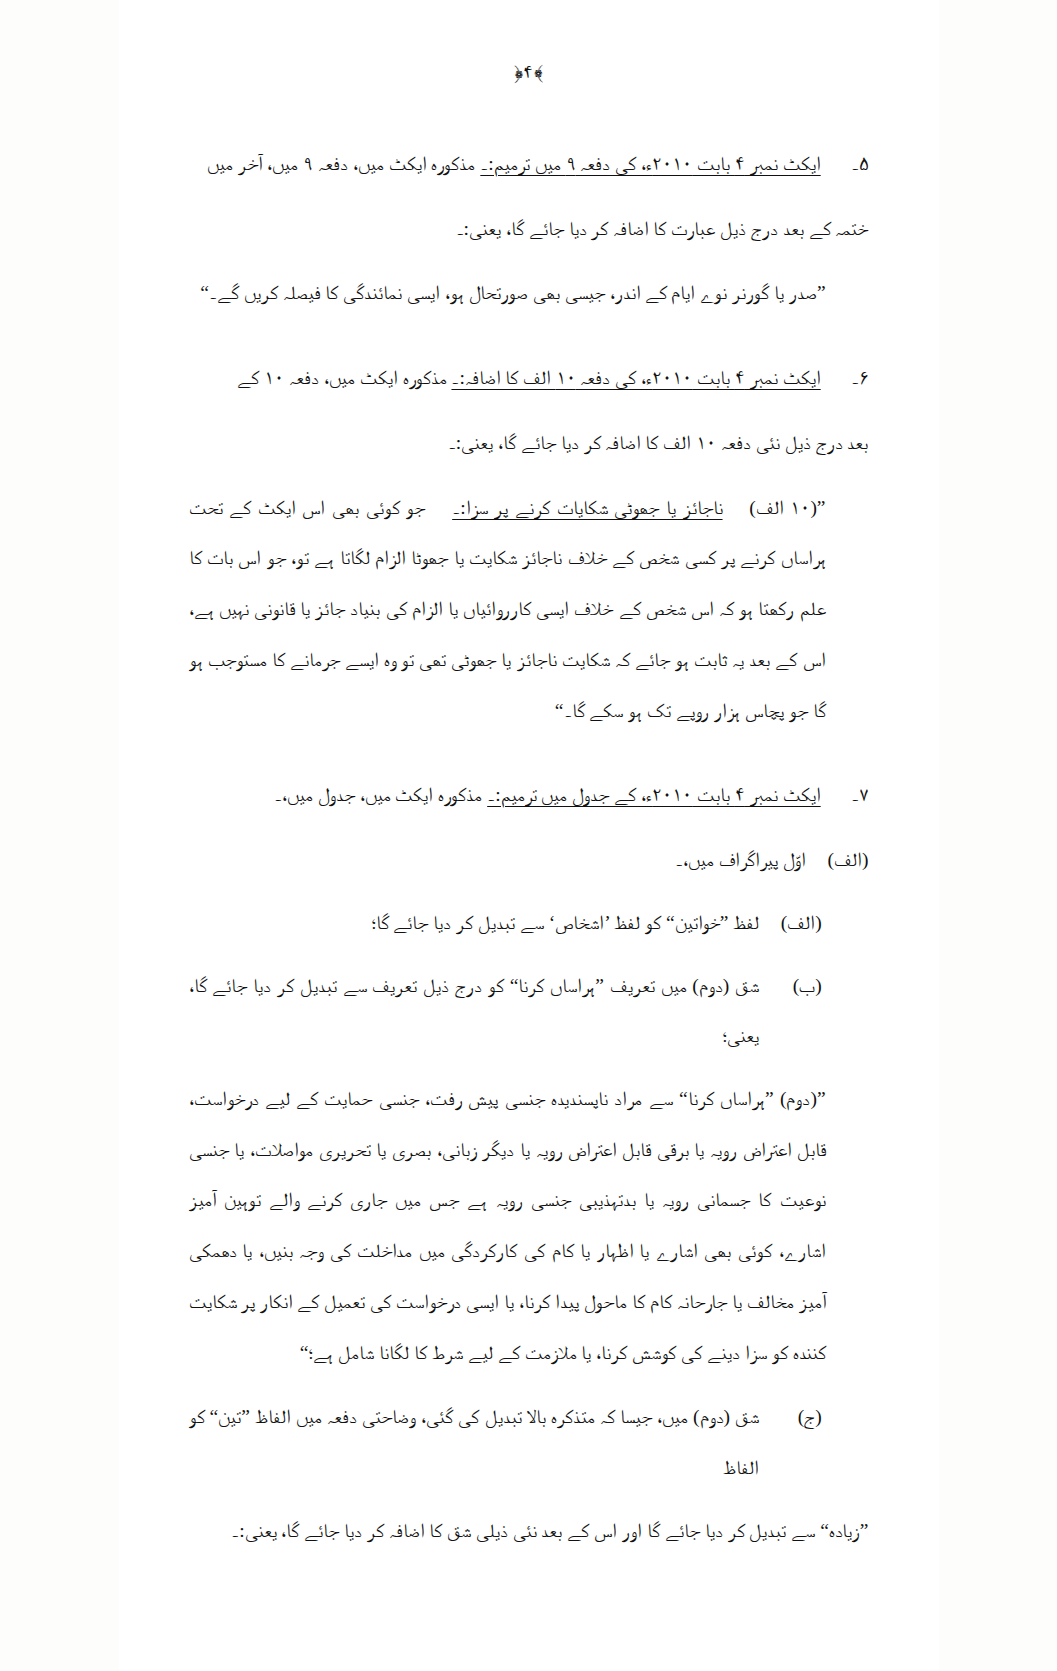﴾۴﴿
۵۔ ایکٹ نمبر ۴ بابت ۲۰۱۰ء، کی دفعہ ۹ میں ترمیم:۔ مذکورہ ایکٹ میں، دفعہ ۹ میں، آخر میں
ختمہ کے بعد درج ذیل عبارت کا اضافہ کر دیا جائے گا، یعنی:۔
”صدر یا گورنر نوے ایام کے اندر، جیسی بھی صورتحال ہو، ایسی نمائندگی کا فیصلہ کریں گے۔“
۶۔ ایکٹ نمبر ۴ بابت ۲۰۱۰ء، کی دفعہ ۱۰ الف کا اضافہ:۔ مذکورہ ایکٹ میں، دفعہ ۱۰ کے
بعد درج ذیل نئی دفعہ ۱۰ الف کا اضافہ کر دیا جائے گا، یعنی:۔
”(۱۰ الف) ناجائز یا جھوٹی شکایات کرنے پر سزا:۔ جو کوئی بھی اس ایکٹ کے تحت ہراساں کرنے پر کسی شخص کے خلاف ناجائز شکایت یا جھوٹا الزام لگاتا ہے تو، جو اس بات کا علم رکھتا ہو کہ اس شخص کے خلاف ایسی کارروائیاں یا الزام کی بنیاد جائز یا قانونی نہیں ہے، اس کے بعد یہ ثابت ہو جائے کہ شکایت ناجائز یا جھوٹی تھی تو وہ ایسے جرمانے کا مستوجب ہو گا جو پچاس ہزار روپے تک ہو سکے گا۔“
۷۔ ایکٹ نمبر ۴ بابت ۲۰۱۰ء، کے جدول میں ترمیم:۔ مذکورہ ایکٹ میں، جدول میں،۔
(الف) اوّل پیراگراف میں،۔
(الف) لفظ ”خواتین“ کو لفظ ’اشخاص‘ سے تبدیل کر دیا جائے گا؛
(ب) شق (دوم) میں تعریف ”ہراساں کرنا“ کو درج ذیل تعریف سے تبدیل کر دیا جائے گا، یعنی؛
”(دوم) ”ہراساں کرنا“ سے مراد ناپسندیدہ جنسی پیش رفت، جنسی حمایت کے لیے درخواست، قابل اعتراض رویہ یا برقی قابل اعتراض رویہ یا دیگر زبانی، بصری یا تحریری مواصلات، یا جنسی نوعیت کا جسمانی رویہ یا بدتہذیبی جنسی رویہ ہے جس میں جاری کرنے والے توہین آمیز اشارے، کوئی بھی اشارے یا اظہار یا کام کی کارکردگی میں مداخلت کی وجہ بنیں، یا دھمکی آمیز مخالف یا جارحانہ کام کا ماحول پیدا کرنا، یا ایسی درخواست کی تعمیل کے انکار پر شکایت کنندہ کو سزا دینے کی کوشش کرنا، یا ملازمت کے لیے شرط کا لگانا شامل ہے؛“
(ج) شق (دوم) میں، جیسا کہ متذکرہ بالا تبدیل کی گئی، وضاحتی دفعہ میں الفاظ ”تین“ کو الفاظ
”زیادہ“ سے تبدیل کر دیا جائے گا اور اس کے بعد نئی ذیلی شق کا اضافہ کر دیا جائے گا، یعنی:۔